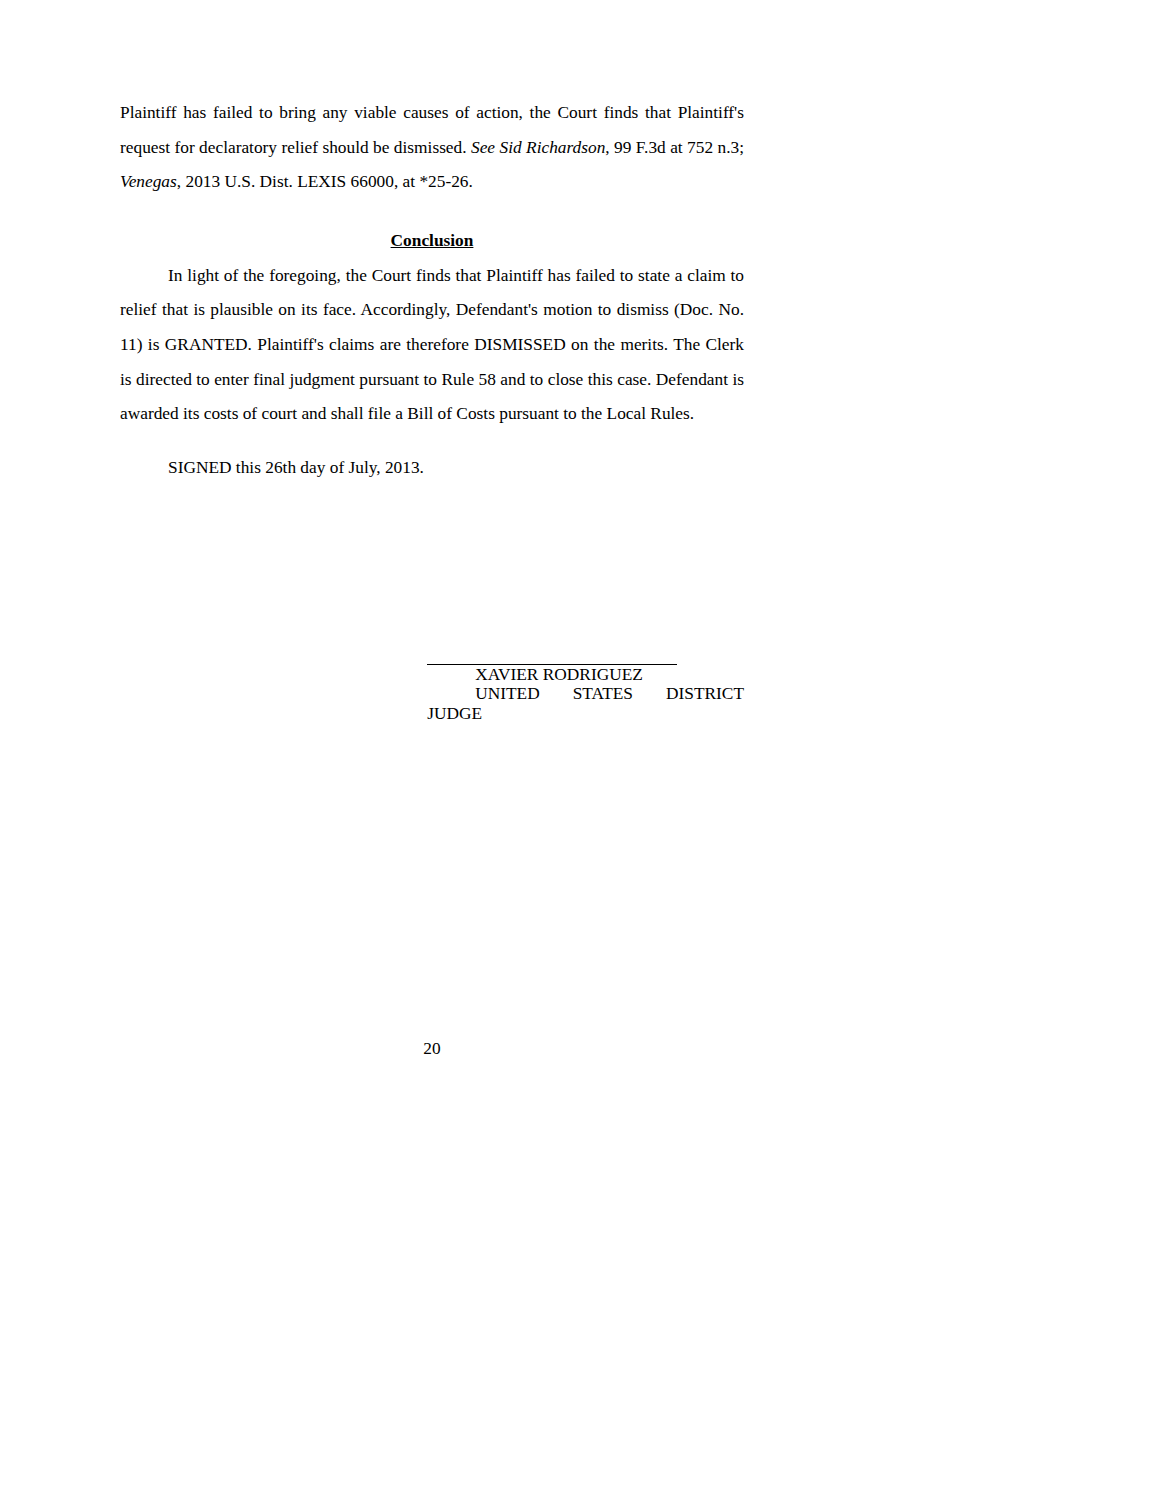Plaintiff has failed to bring any viable causes of action, the Court finds that Plaintiff's request for declaratory relief should be dismissed. See Sid Richardson, 99 F.3d at 752 n.3; Venegas, 2013 U.S. Dist. LEXIS 66000, at *25-26.
Conclusion
In light of the foregoing, the Court finds that Plaintiff has failed to state a claim to relief that is plausible on its face. Accordingly, Defendant's motion to dismiss (Doc. No. 11) is GRANTED. Plaintiff's claims are therefore DISMISSED on the merits. The Clerk is directed to enter final judgment pursuant to Rule 58 and to close this case. Defendant is awarded its costs of court and shall file a Bill of Costs pursuant to the Local Rules.
SIGNED this 26th day of July, 2013.
​
XAVIER RODRIGUEZ
UNITED STATES DISTRICT JUDGE
20